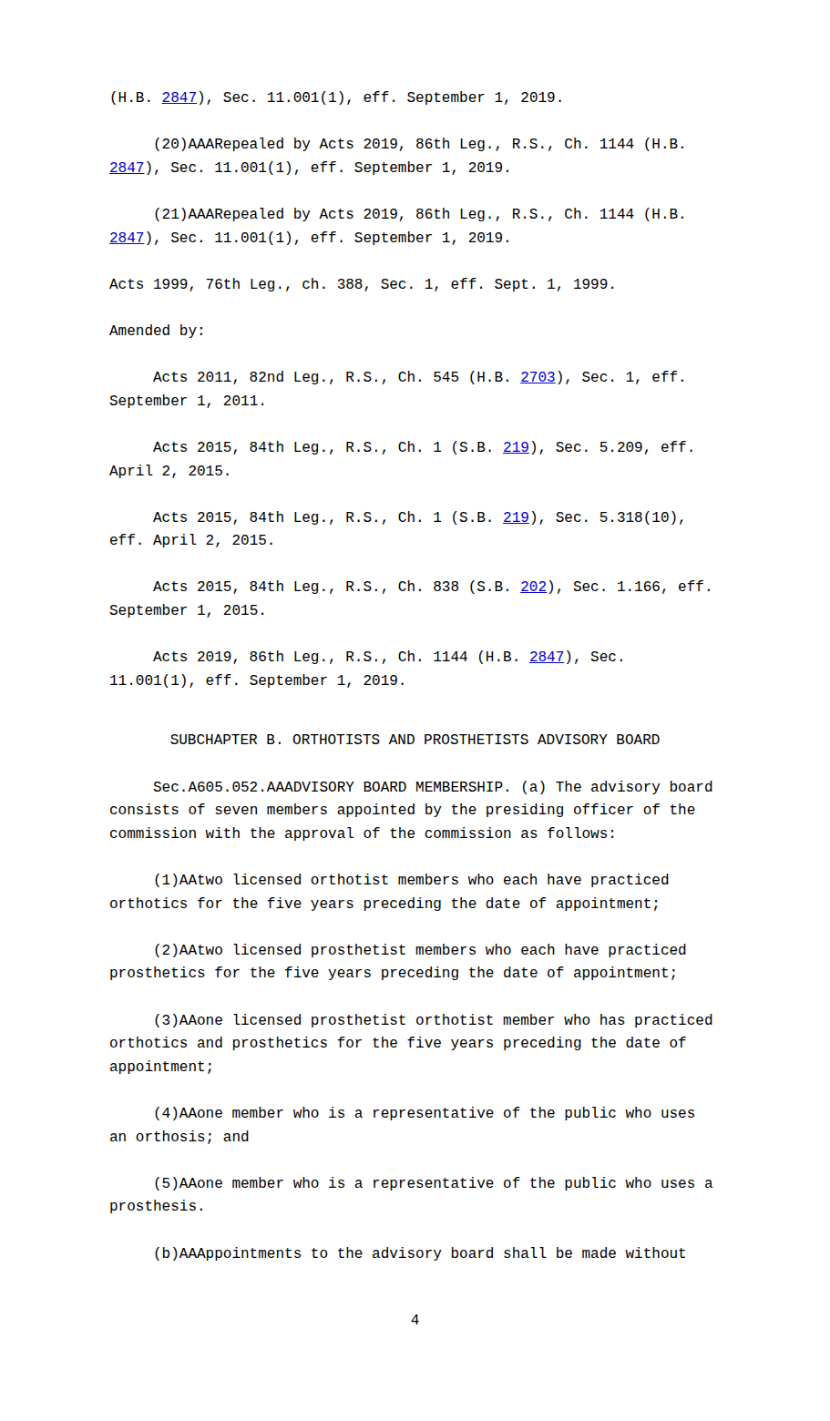(H.B. 2847), Sec. 11.001(1), eff. September 1, 2019.
(20)AAARepealed by Acts 2019, 86th Leg., R.S., Ch. 1144 (H.B. 2847), Sec. 11.001(1), eff. September 1, 2019.
(21)AAARepealed by Acts 2019, 86th Leg., R.S., Ch. 1144 (H.B. 2847), Sec. 11.001(1), eff. September 1, 2019.
Acts 1999, 76th Leg., ch. 388, Sec. 1, eff. Sept. 1, 1999.
Amended by:
Acts 2011, 82nd Leg., R.S., Ch. 545 (H.B. 2703), Sec. 1, eff. September 1, 2011.
Acts 2015, 84th Leg., R.S., Ch. 1 (S.B. 219), Sec. 5.209, eff. April 2, 2015.
Acts 2015, 84th Leg., R.S., Ch. 1 (S.B. 219), Sec. 5.318(10), eff. April 2, 2015.
Acts 2015, 84th Leg., R.S., Ch. 838 (S.B. 202), Sec. 1.166, eff. September 1, 2015.
Acts 2019, 86th Leg., R.S., Ch. 1144 (H.B. 2847), Sec. 11.001(1), eff. September 1, 2019.
SUBCHAPTER B. ORTHOTISTS AND PROSTHETISTS ADVISORY BOARD
Sec.A605.052.AAADVISORY BOARD MEMBERSHIP. (a) The advisory board consists of seven members appointed by the presiding officer of the commission with the approval of the commission as follows:
(1)AAtwo licensed orthotist members who each have practiced orthotics for the five years preceding the date of appointment;
(2)AAtwo licensed prosthetist members who each have practiced prosthetics for the five years preceding the date of appointment;
(3)AAone licensed prosthetist orthotist member who has practiced orthotics and prosthetics for the five years preceding the date of appointment;
(4)AAone member who is a representative of the public who uses an orthosis; and
(5)AAone member who is a representative of the public who uses a prosthesis.
(b)AAAppointments to the advisory board shall be made without
4